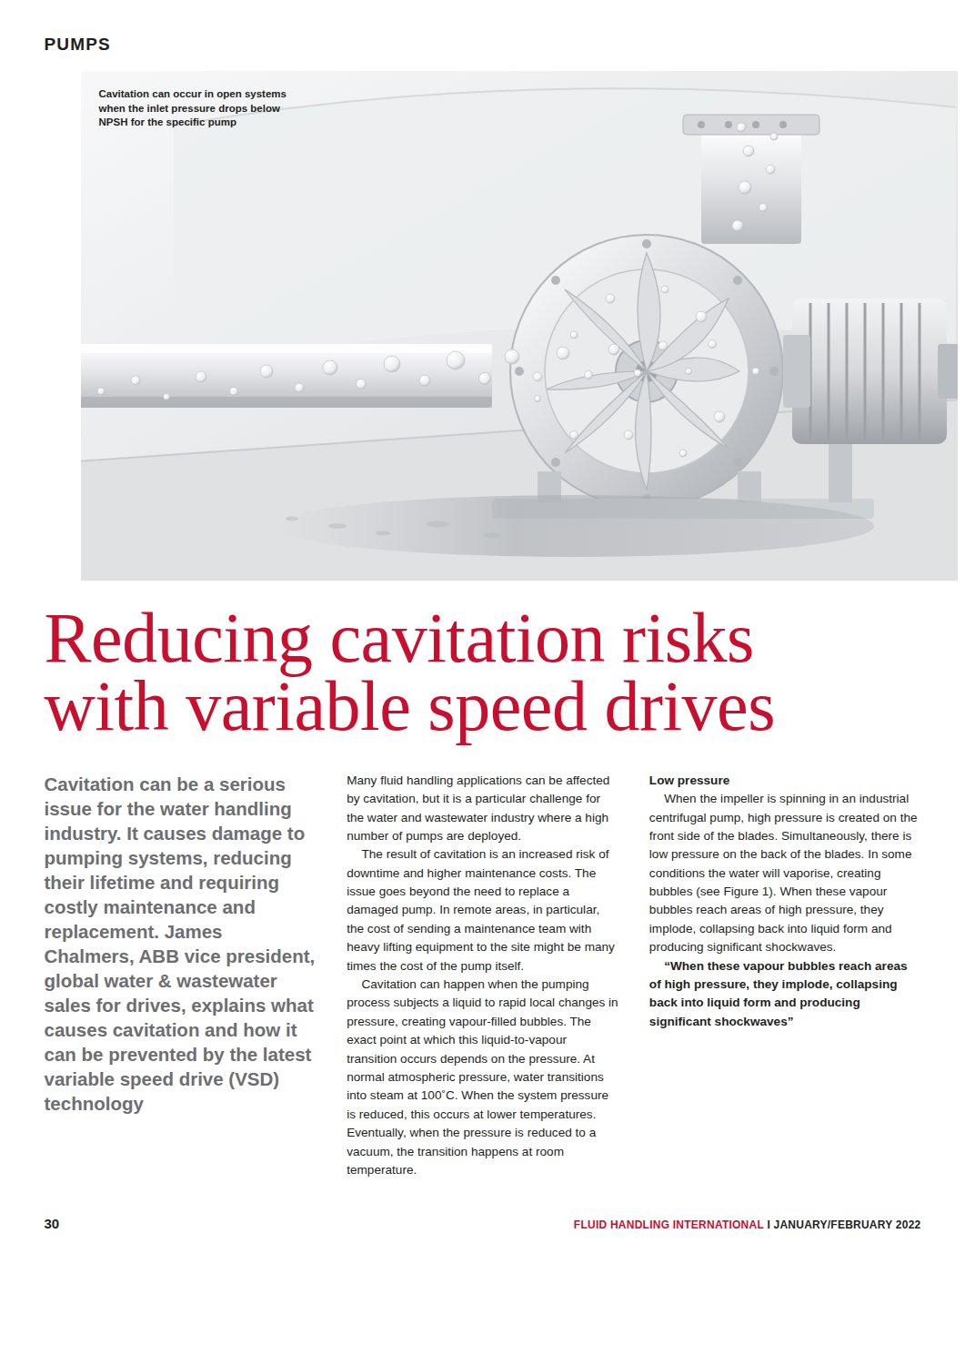PUMPS
Cavitation can occur in open systems when the inlet pressure drops below NPSH for the specific pump
Reducing cavitation risks
with variable speed drives
Cavitation can be a serious issue for the water handling industry. It causes damage to pumping systems, reducing their lifetime and requiring costly maintenance and replacement. James Chalmers, ABB vice president, global water & wastewater sales for drives, explains what causes cavitation and how it can be prevented by the latest variable speed drive (VSD) technology
Many fluid handling applications can be affected by cavitation, but it is a particular challenge for the water and wastewater industry where a high number of pumps are deployed.
The result of cavitation is an increased risk of downtime and higher maintenance costs. The issue goes beyond the need to replace a damaged pump. In remote areas, in particular, the cost of sending a maintenance team with heavy lifting equipment to the site might be many times the cost of the pump itself.
Cavitation can happen when the pumping process subjects a liquid to rapid local changes in pressure, creating vapour-filled bubbles. The exact point at which this liquid-to-vapour transition occurs depends on the pressure. At normal atmospheric pressure, water transitions into steam at 100˚C. When the system pressure is reduced, this occurs at lower temperatures. Eventually, when the pressure is reduced to a vacuum, the transition happens at room temperature.
Low pressure
When the impeller is spinning in an industrial centrifugal pump, high pressure is created on the front side of the blades. Simultaneously, there is low pressure on the back of the blades. In some conditions the water will vaporise, creating bubbles (see Figure 1). When these vapour bubbles reach areas of high pressure, they implode, collapsing back into liquid form and producing significant shockwaves.
“When these vapour bubbles reach areas of high pressure, they implode, collapsing back into liquid form and producing significant shockwaves”
30
FLUID HANDLING INTERNATIONAL I JANUARY/FEBRUARY 2022